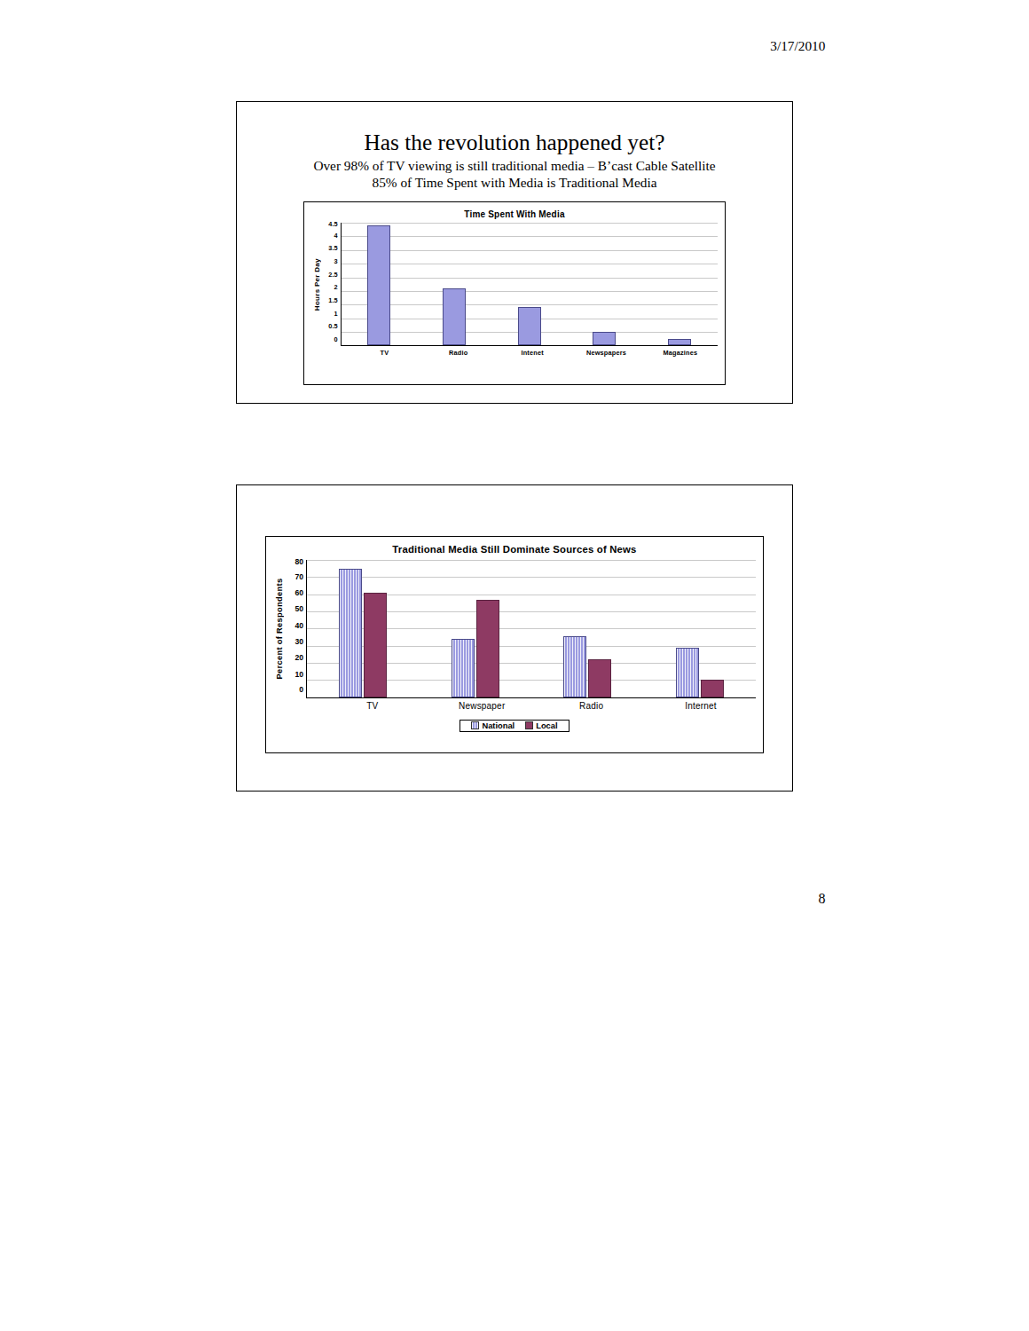3/17/2010
Has the revolution happened yet?
Over 98% of TV viewing is still traditional media – B’cast Cable Satellite
85% of Time Spent with Media is Traditional Media
Time Spent With Media
Hours Per Day
4.5 4 3.5 3 2.5 2 1.5 1 0.5 0
TV Radio Intenet Newspapers Magazines
Traditional Media Still Dominate Sources of News
Percent of Respondents
80 70 60 50 40 30 20 10 0
TV Newspaper Radio Internet
National Local
8